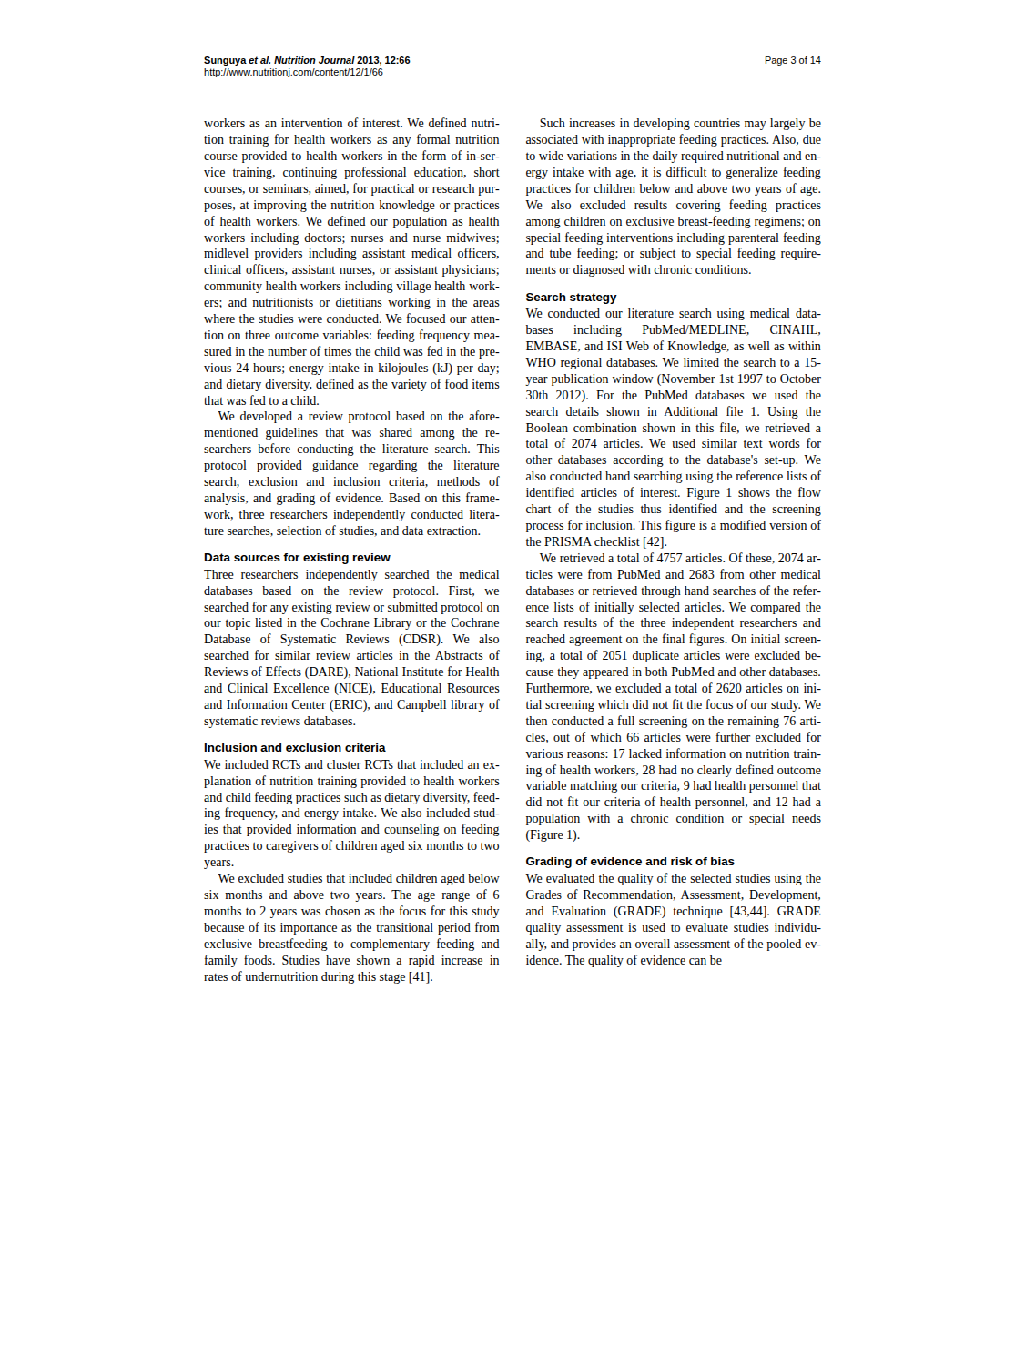Sunguya et al. Nutrition Journal 2013, 12:66
http://www.nutritionj.com/content/12/1/66
Page 3 of 14
workers as an intervention of interest. We defined nutrition training for health workers as any formal nutrition course provided to health workers in the form of in-service training, continuing professional education, short courses, or seminars, aimed, for practical or research purposes, at improving the nutrition knowledge or practices of health workers. We defined our population as health workers including doctors; nurses and nurse midwives; midlevel providers including assistant medical officers, clinical officers, assistant nurses, or assistant physicians; community health workers including village health workers; and nutritionists or dietitians working in the areas where the studies were conducted. We focused our attention on three outcome variables: feeding frequency measured in the number of times the child was fed in the previous 24 hours; energy intake in kilojoules (kJ) per day; and dietary diversity, defined as the variety of food items that was fed to a child.
We developed a review protocol based on the aforementioned guidelines that was shared among the researchers before conducting the literature search. This protocol provided guidance regarding the literature search, exclusion and inclusion criteria, methods of analysis, and grading of evidence. Based on this framework, three researchers independently conducted literature searches, selection of studies, and data extraction.
Data sources for existing review
Three researchers independently searched the medical databases based on the review protocol. First, we searched for any existing review or submitted protocol on our topic listed in the Cochrane Library or the Cochrane Database of Systematic Reviews (CDSR). We also searched for similar review articles in the Abstracts of Reviews of Effects (DARE), National Institute for Health and Clinical Excellence (NICE), Educational Resources and Information Center (ERIC), and Campbell library of systematic reviews databases.
Inclusion and exclusion criteria
We included RCTs and cluster RCTs that included an explanation of nutrition training provided to health workers and child feeding practices such as dietary diversity, feeding frequency, and energy intake. We also included studies that provided information and counseling on feeding practices to caregivers of children aged six months to two years.
We excluded studies that included children aged below six months and above two years. The age range of 6 months to 2 years was chosen as the focus for this study because of its importance as the transitional period from exclusive breastfeeding to complementary feeding and family foods. Studies have shown a rapid increase in rates of undernutrition during this stage [41].
Such increases in developing countries may largely be associated with inappropriate feeding practices. Also, due to wide variations in the daily required nutritional and energy intake with age, it is difficult to generalize feeding practices for children below and above two years of age. We also excluded results covering feeding practices among children on exclusive breast-feeding regimens; on special feeding interventions including parenteral feeding and tube feeding; or subject to special feeding requirements or diagnosed with chronic conditions.
Search strategy
We conducted our literature search using medical databases including PubMed/MEDLINE, CINAHL, EMBASE, and ISI Web of Knowledge, as well as within WHO regional databases. We limited the search to a 15-year publication window (November 1st 1997 to October 30th 2012). For the PubMed databases we used the search details shown in Additional file 1. Using the Boolean combination shown in this file, we retrieved a total of 2074 articles. We used similar text words for other databases according to the database's set-up. We also conducted hand searching using the reference lists of identified articles of interest. Figure 1 shows the flow chart of the studies thus identified and the screening process for inclusion. This figure is a modified version of the PRISMA checklist [42].
We retrieved a total of 4757 articles. Of these, 2074 articles were from PubMed and 2683 from other medical databases or retrieved through hand searches of the reference lists of initially selected articles. We compared the search results of the three independent researchers and reached agreement on the final figures. On initial screening, a total of 2051 duplicate articles were excluded because they appeared in both PubMed and other databases. Furthermore, we excluded a total of 2620 articles on initial screening which did not fit the focus of our study. We then conducted a full screening on the remaining 76 articles, out of which 66 articles were further excluded for various reasons: 17 lacked information on nutrition training of health workers, 28 had no clearly defined outcome variable matching our criteria, 9 had health personnel that did not fit our criteria of health personnel, and 12 had a population with a chronic condition or special needs (Figure 1).
Grading of evidence and risk of bias
We evaluated the quality of the selected studies using the Grades of Recommendation, Assessment, Development, and Evaluation (GRADE) technique [43,44]. GRADE quality assessment is used to evaluate studies individually, and provides an overall assessment of the pooled evidence. The quality of evidence can be